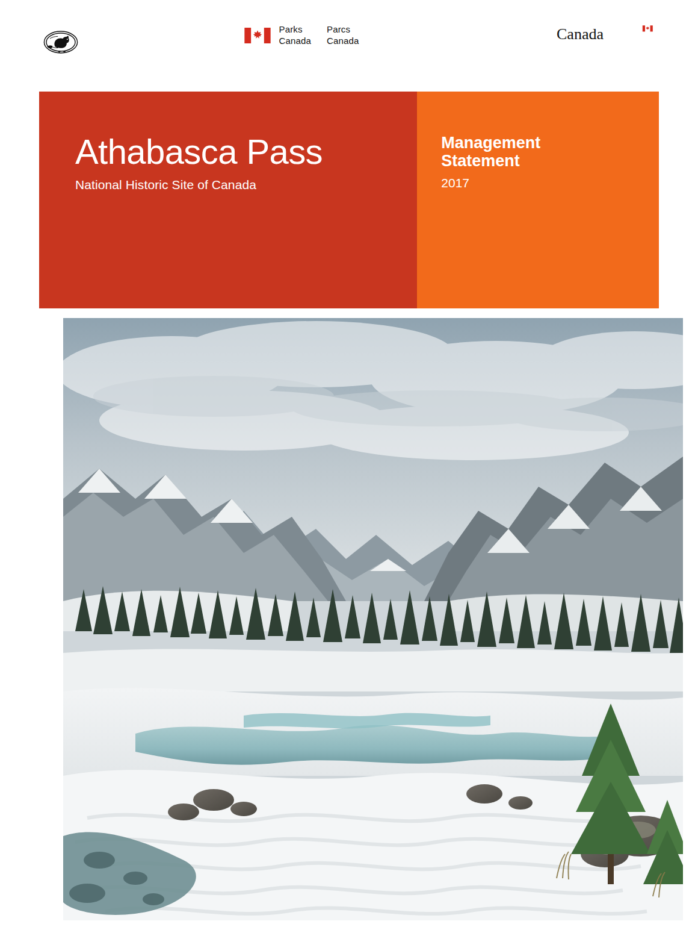Parks
Canada Parcs
Canada
Canada
Athabasca Pass
National Historic Site of Canada
Management
Statement
2017